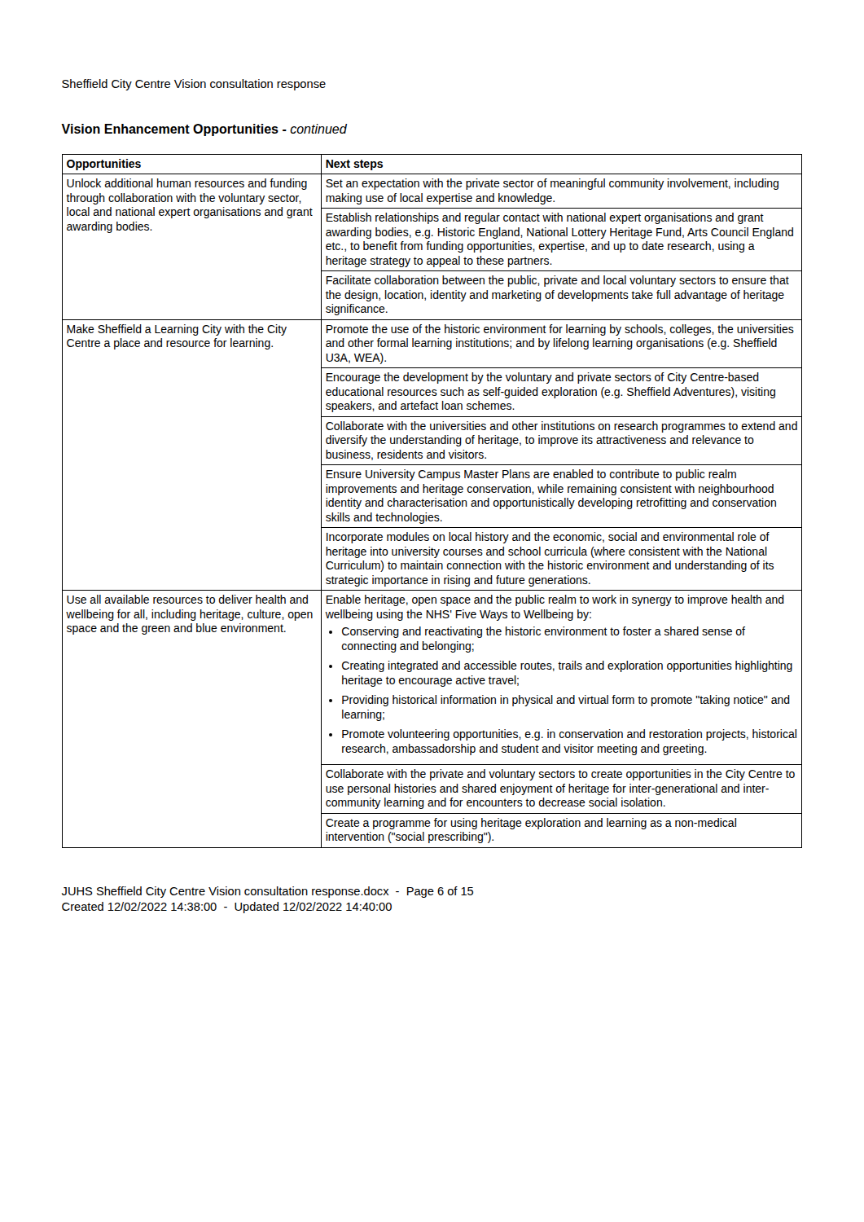Sheffield City Centre Vision consultation response
Vision Enhancement Opportunities - continued
| Opportunities | Next steps |
| --- | --- |
| Unlock additional human resources and funding through collaboration with the voluntary sector, local and national expert organisations and grant awarding bodies. | Set an expectation with the private sector of meaningful community involvement, including making use of local expertise and knowledge. |
| Establish relationships and regular contact with national expert organisations and grant awarding bodies, e.g. Historic England, National Lottery Heritage Fund, Arts Council England etc., to benefit from funding opportunities, expertise, and up to date research, using a heritage strategy to appeal to these partners. |
| Facilitate collaboration between the public, private and local voluntary sectors to ensure that the design, location, identity and marketing of developments take full advantage of heritage significance. |
| Make Sheffield a Learning City with the City Centre a place and resource for learning. | Promote the use of the historic environment for learning by schools, colleges, the universities and other formal learning institutions; and by lifelong learning organisations (e.g. Sheffield U3A, WEA). |
| Encourage the development by the voluntary and private sectors of City Centre-based educational resources such as self-guided exploration (e.g. Sheffield Adventures), visiting speakers, and artefact loan schemes. |
| Collaborate with the universities and other institutions on research programmes to extend and diversify the understanding of heritage, to improve its attractiveness and relevance to business, residents and visitors. |
| Ensure University Campus Master Plans are enabled to contribute to public realm improvements and heritage conservation, while remaining consistent with neighbourhood identity and characterisation and opportunistically developing retrofitting and conservation skills and technologies. |
| Incorporate modules on local history and the economic, social and environmental role of heritage into university courses and school curricula (where consistent with the National Curriculum) to maintain connection with the historic environment and understanding of its strategic importance in rising and future generations. |
| Use all available resources to deliver health and wellbeing for all, including heritage, culture, open space and the green and blue environment. | Enable heritage, open space and the public realm to work in synergy to improve health and wellbeing using the NHS' Five Ways to Wellbeing by: Conserving and reactivating the historic environment to foster a shared sense of connecting and belonging; Creating integrated and accessible routes, trails and exploration opportunities highlighting heritage to encourage active travel; Providing historical information in physical and virtual form to promote "taking notice" and learning; Promote volunteering opportunities, e.g. in conservation and restoration projects, historical research, ambassadorship and student and visitor meeting and greeting. |
| Collaborate with the private and voluntary sectors to create opportunities in the City Centre to use personal histories and shared enjoyment of heritage for inter-generational and inter-community learning and for encounters to decrease social isolation. |
| Create a programme for using heritage exploration and learning as a non-medical intervention ("social prescribing"). |
JUHS Sheffield City Centre Vision consultation response.docx - Page 6 of 15
Created 12/02/2022 14:38:00 - Updated 12/02/2022 14:40:00